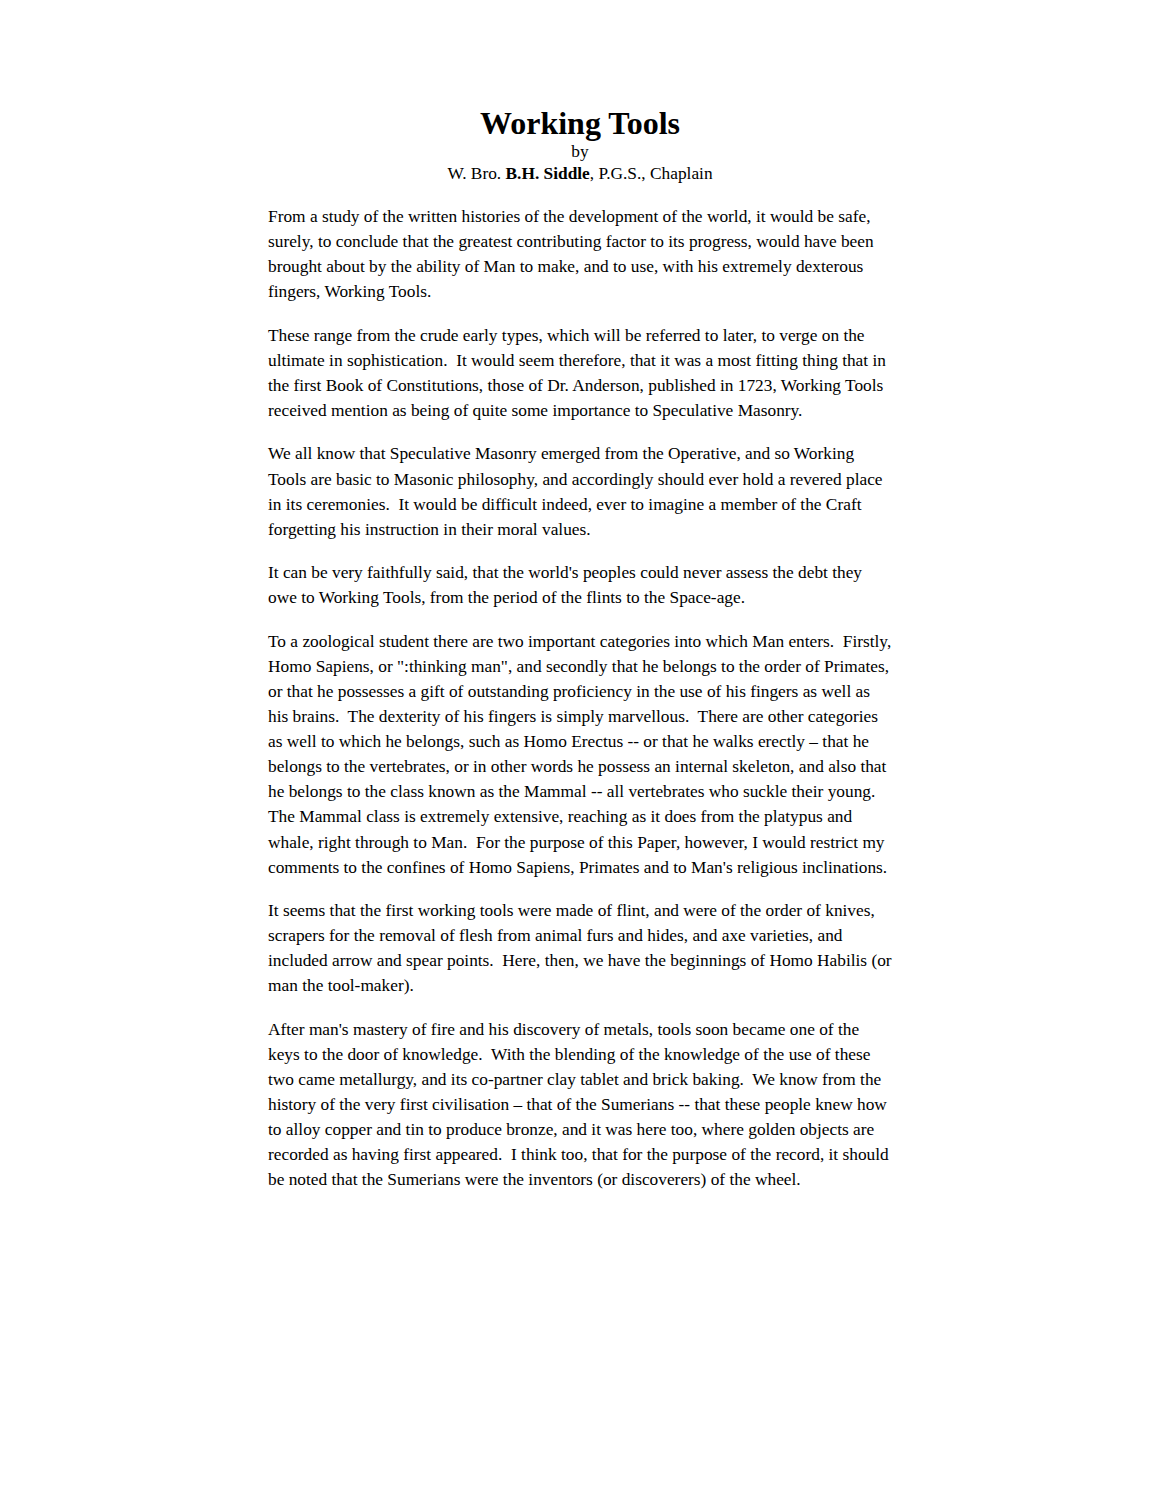Working Tools
by
W. Bro. B.H. Siddle, P.G.S., Chaplain
From a study of the written histories of the development of the world, it would be safe, surely, to conclude that the greatest contributing factor to its progress, would have been brought about by the ability of Man to make, and to use, with his extremely dexterous fingers, Working Tools.
These range from the crude early types, which will be referred to later, to verge on the ultimate in sophistication. It would seem therefore, that it was a most fitting thing that in the first Book of Constitutions, those of Dr. Anderson, published in 1723, Working Tools received mention as being of quite some importance to Speculative Masonry.
We all know that Speculative Masonry emerged from the Operative, and so Working Tools are basic to Masonic philosophy, and accordingly should ever hold a revered place in its ceremonies. It would be difficult indeed, ever to imagine a member of the Craft forgetting his instruction in their moral values.
It can be very faithfully said, that the world's peoples could never assess the debt they owe to Working Tools, from the period of the flints to the Space-age.
To a zoological student there are two important categories into which Man enters. Firstly, Homo Sapiens, or ":thinking man", and secondly that he belongs to the order of Primates, or that he possesses a gift of outstanding proficiency in the use of his fingers as well as his brains. The dexterity of his fingers is simply marvellous. There are other categories as well to which he belongs, such as Homo Erectus -- or that he walks erectly – that he belongs to the vertebrates, or in other words he possess an internal skeleton, and also that he belongs to the class known as the Mammal -- all vertebrates who suckle their young. The Mammal class is extremely extensive, reaching as it does from the platypus and whale, right through to Man. For the purpose of this Paper, however, I would restrict my comments to the confines of Homo Sapiens, Primates and to Man's religious inclinations.
It seems that the first working tools were made of flint, and were of the order of knives, scrapers for the removal of flesh from animal furs and hides, and axe varieties, and included arrow and spear points. Here, then, we have the beginnings of Homo Habilis (or man the tool-maker).
After man's mastery of fire and his discovery of metals, tools soon became one of the keys to the door of knowledge. With the blending of the knowledge of the use of these two came metallurgy, and its co-partner clay tablet and brick baking. We know from the history of the very first civilisation – that of the Sumerians -- that these people knew how to alloy copper and tin to produce bronze, and it was here too, where golden objects are recorded as having first appeared. I think too, that for the purpose of the record, it should be noted that the Sumerians were the inventors (or discoverers) of the wheel.